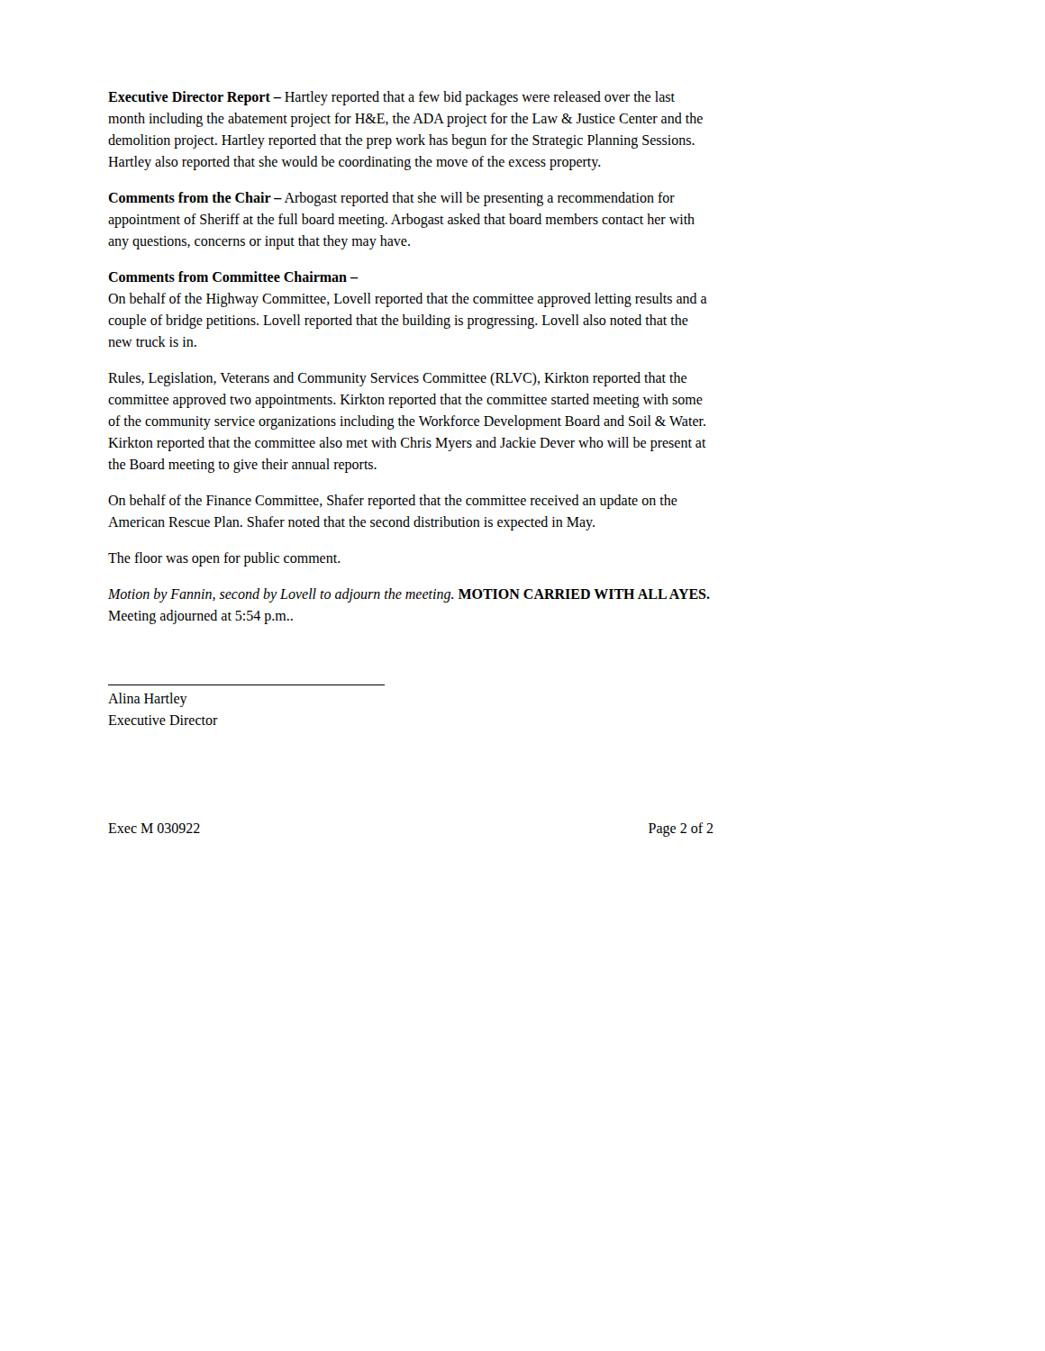Executive Director Report – Hartley reported that a few bid packages were released over the last month including the abatement project for H&E, the ADA project for the Law & Justice Center and the demolition project. Hartley reported that the prep work has begun for the Strategic Planning Sessions. Hartley also reported that she would be coordinating the move of the excess property.
Comments from the Chair – Arbogast reported that she will be presenting a recommendation for appointment of Sheriff at the full board meeting. Arbogast asked that board members contact her with any questions, concerns or input that they may have.
Comments from Committee Chairman –
On behalf of the Highway Committee, Lovell reported that the committee approved letting results and a couple of bridge petitions. Lovell reported that the building is progressing. Lovell also noted that the new truck is in.
Rules, Legislation, Veterans and Community Services Committee (RLVC), Kirkton reported that the committee approved two appointments. Kirkton reported that the committee started meeting with some of the community service organizations including the Workforce Development Board and Soil & Water. Kirkton reported that the committee also met with Chris Myers and Jackie Dever who will be present at the Board meeting to give their annual reports.
On behalf of the Finance Committee, Shafer reported that the committee received an update on the American Rescue Plan. Shafer noted that the second distribution is expected in May.
The floor was open for public comment.
Motion by Fannin, second by Lovell to adjourn the meeting. MOTION CARRIED WITH ALL AYES. Meeting adjourned at 5:54 p.m..
Alina Hartley
Executive Director
Exec M 030922 Page 2 of 2